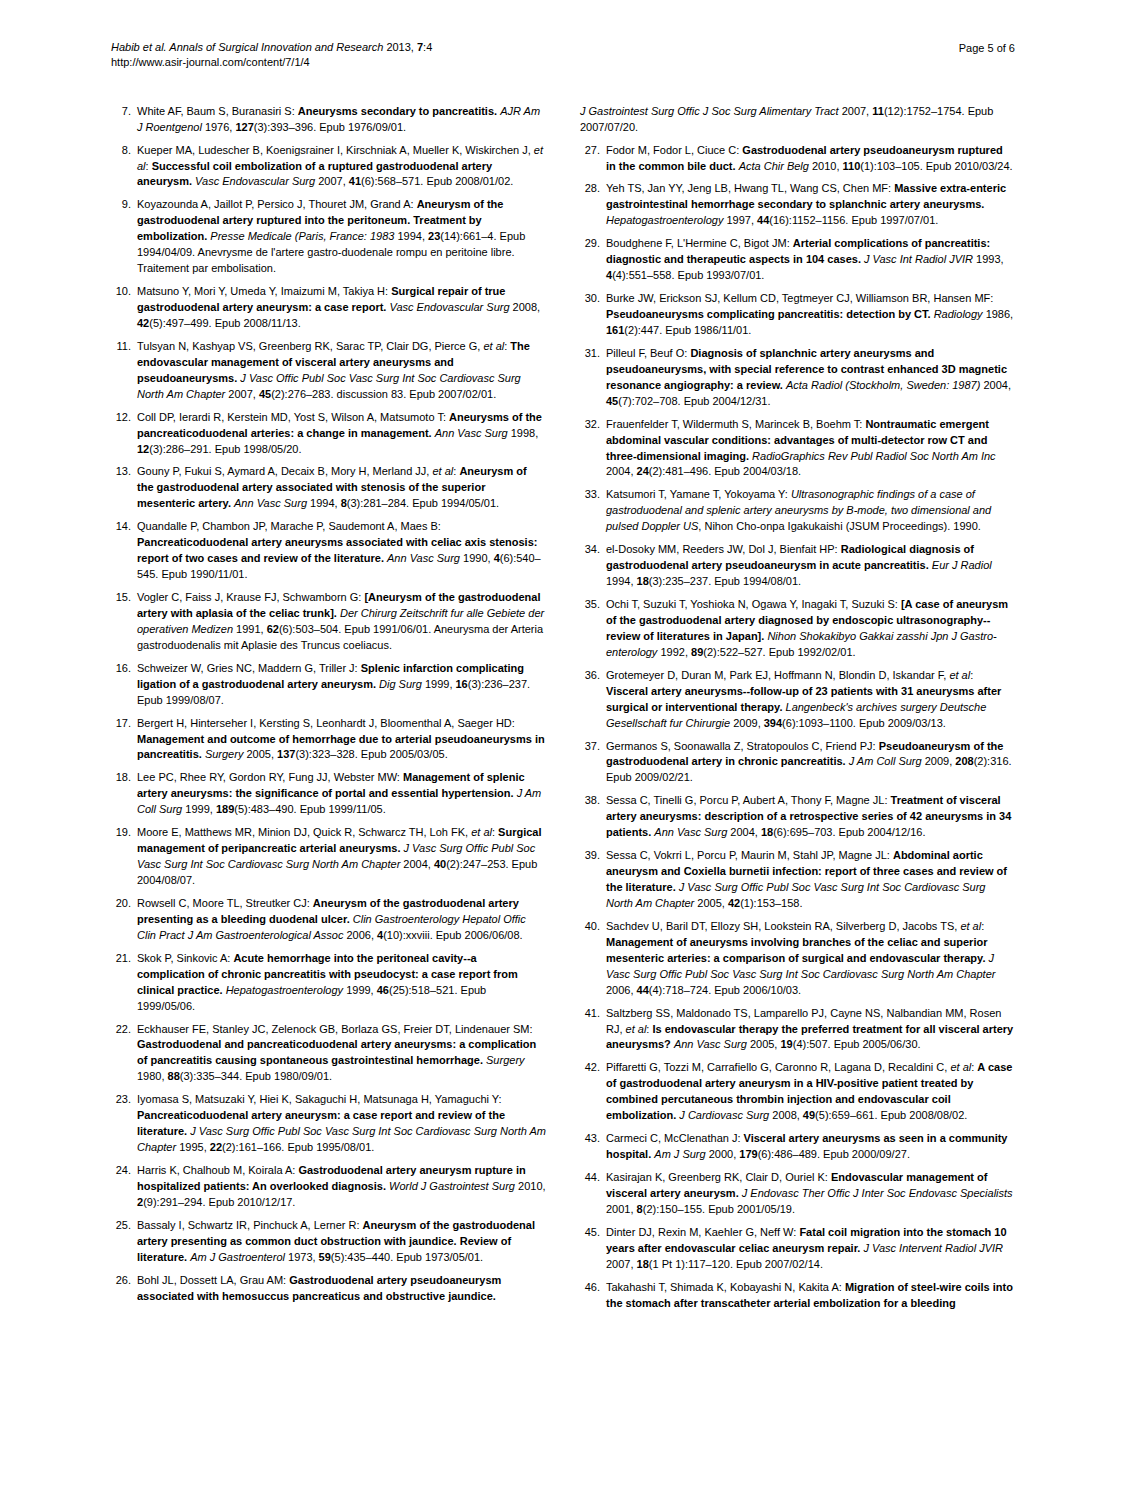Habib et al. Annals of Surgical Innovation and Research 2013, 7:4 http://www.asir-journal.com/content/7/1/4
Page 5 of 6
7. White AF, Baum S, Buranasiri S: Aneurysms secondary to pancreatitis. AJR Am J Roentgenol 1976, 127(3):393–396. Epub 1976/09/01.
8. Kueper MA, Ludescher B, Koenigsrainer I, Kirschniak A, Mueller K, Wiskirchen J, et al: Successful coil embolization of a ruptured gastroduodenal artery aneurysm. Vasc Endovascular Surg 2007, 41(6):568–571. Epub 2008/01/02.
9. Koyazounda A, Jaillot P, Persico J, Thouret JM, Grand A: Aneurysm of the gastroduodenal artery ruptured into the peritoneum. Treatment by embolization. Presse Medicale (Paris, France: 1983 1994, 23(14):661–4. Epub 1994/04/09. Anevrysme de l'artere gastro-duodenale rompu en peritoine libre. Traitement par embolisation.
10. Matsuno Y, Mori Y, Umeda Y, Imaizumi M, Takiya H: Surgical repair of true gastroduodenal artery aneurysm: a case report. Vasc Endovascular Surg 2008, 42(5):497–499. Epub 2008/11/13.
11. Tulsyan N, Kashyap VS, Greenberg RK, Sarac TP, Clair DG, Pierce G, et al: The endovascular management of visceral artery aneurysms and pseudoaneurysms. J Vasc Offic Publ Soc Vasc Surg Int Soc Cardiovasc Surg North Am Chapter 2007, 45(2):276–283. discussion 83. Epub 2007/02/01.
12. Coll DP, Ierardi R, Kerstein MD, Yost S, Wilson A, Matsumoto T: Aneurysms of the pancreaticoduodenal arteries: a change in management. Ann Vasc Surg 1998, 12(3):286–291. Epub 1998/05/20.
13. Gouny P, Fukui S, Aymard A, Decaix B, Mory H, Merland JJ, et al: Aneurysm of the gastroduodenal artery associated with stenosis of the superior mesenteric artery. Ann Vasc Surg 1994, 8(3):281–284. Epub 1994/05/01.
14. Quandalle P, Chambon JP, Marache P, Saudemont A, Maes B: Pancreaticoduodenal artery aneurysms associated with celiac axis stenosis: report of two cases and review of the literature. Ann Vasc Surg 1990, 4(6):540–545. Epub 1990/11/01.
15. Vogler C, Faiss J, Krause FJ, Schwamborn G: [Aneurysm of the gastroduodenal artery with aplasia of the celiac trunk]. Der Chirurg Zeitschrift fur alle Gebiete der operativen Medizen 1991, 62(6):503–504. Epub 1991/06/01. Aneurysma der Arteria gastroduodenalis mit Aplasie des Truncus coeliacus.
16. Schweizer W, Gries NC, Maddern G, Triller J: Splenic infarction complicating ligation of a gastroduodenal artery aneurysm. Dig Surg 1999, 16(3):236–237. Epub 1999/08/07.
17. Bergert H, Hinterseher I, Kersting S, Leonhardt J, Bloomenthal A, Saeger HD: Management and outcome of hemorrhage due to arterial pseudoaneurysms in pancreatitis. Surgery 2005, 137(3):323–328. Epub 2005/03/05.
18. Lee PC, Rhee RY, Gordon RY, Fung JJ, Webster MW: Management of splenic artery aneurysms: the significance of portal and essential hypertension. J Am Coll Surg 1999, 189(5):483–490. Epub 1999/11/05.
19. Moore E, Matthews MR, Minion DJ, Quick R, Schwarcz TH, Loh FK, et al: Surgical management of peripancreatic arterial aneurysms. J Vasc Surg Offic Publ Soc Vasc Surg Int Soc Cardiovasc Surg North Am Chapter 2004, 40(2):247–253. Epub 2004/08/07.
20. Rowsell C, Moore TL, Streutker CJ: Aneurysm of the gastroduodenal artery presenting as a bleeding duodenal ulcer. Clin Gastroenterology Hepatol Offic Clin Pract J Am Gastroenterological Assoc 2006, 4(10):xxviii. Epub 2006/06/08.
21. Skok P, Sinkovic A: Acute hemorrhage into the peritoneal cavity--a complication of chronic pancreatitis with pseudocyst: a case report from clinical practice. Hepatogastroenterology 1999, 46(25):518–521. Epub 1999/05/06.
22. Eckhauser FE, Stanley JC, Zelenock GB, Borlaza GS, Freier DT, Lindenauer SM: Gastroduodenal and pancreaticoduodenal artery aneurysms: a complication of pancreatitis causing spontaneous gastrointestinal hemorrhage. Surgery 1980, 88(3):335–344. Epub 1980/09/01.
23. Iyomasa S, Matsuzaki Y, Hiei K, Sakaguchi H, Matsunaga H, Yamaguchi Y: Pancreaticoduodenal artery aneurysm: a case report and review of the literature. J Vasc Surg Offic Publ Soc Vasc Surg Int Soc Cardiovasc Surg North Am Chapter 1995, 22(2):161–166. Epub 1995/08/01.
24. Harris K, Chalhoub M, Koirala A: Gastroduodenal artery aneurysm rupture in hospitalized patients: An overlooked diagnosis. World J Gastrointest Surg 2010, 2(9):291–294. Epub 2010/12/17.
25. Bassaly I, Schwartz IR, Pinchuck A, Lerner R: Aneurysm of the gastroduodenal artery presenting as common duct obstruction with jaundice. Review of literature. Am J Gastroenterol 1973, 59(5):435–440. Epub 1973/05/01.
26. Bohl JL, Dossett LA, Grau AM: Gastroduodenal artery pseudoaneurysm associated with hemosuccus pancreaticus and obstructive jaundice.
J Gastrointest Surg Offic J Soc Surg Alimentary Tract 2007, 11(12):1752–1754. Epub 2007/07/20.
27. Fodor M, Fodor L, Ciuce C: Gastroduodenal artery pseudoaneurysm ruptured in the common bile duct. Acta Chir Belg 2010, 110(1):103–105. Epub 2010/03/24.
28. Yeh TS, Jan YY, Jeng LB, Hwang TL, Wang CS, Chen MF: Massive extra-enteric gastrointestinal hemorrhage secondary to splanchnic artery aneurysms. Hepatogastroenterology 1997, 44(16):1152–1156. Epub 1997/07/01.
29. Boudghene F, L'Hermine C, Bigot JM: Arterial complications of pancreatitis: diagnostic and therapeutic aspects in 104 cases. J Vasc Int Radiol JVIR 1993, 4(4):551–558. Epub 1993/07/01.
30. Burke JW, Erickson SJ, Kellum CD, Tegtmeyer CJ, Williamson BR, Hansen MF: Pseudoaneurysms complicating pancreatitis: detection by CT. Radiology 1986, 161(2):447. Epub 1986/11/01.
31. Pilleul F, Beuf O: Diagnosis of splanchnic artery aneurysms and pseudoaneurysms, with special reference to contrast enhanced 3D magnetic resonance angiography: a review. Acta Radiol (Stockholm, Sweden: 1987) 2004, 45(7):702–708. Epub 2004/12/31.
32. Frauenfelder T, Wildermuth S, Marincek B, Boehm T: Nontraumatic emergent abdominal vascular conditions: advantages of multi-detector row CT and three-dimensional imaging. RadioGraphics Rev Publ Radiol Soc North Am Inc 2004, 24(2):481–496. Epub 2004/03/18.
33. Katsumori T, Yamane T, Yokoyama Y: Ultrasonographic findings of a case of gastroduodenal and splenic artery aneurysms by B-mode, two dimensional and pulsed Doppler US, Nihon Cho-onpa Igakukaishi (JSUM Proceedings). 1990.
34. el-Dosoky MM, Reeders JW, Dol J, Bienfait HP: Radiological diagnosis of gastroduodenal artery pseudoaneurysm in acute pancreatitis. Eur J Radiol 1994, 18(3):235–237. Epub 1994/08/01.
35. Ochi T, Suzuki T, Yoshioka N, Ogawa Y, Inagaki T, Suzuki S: [A case of aneurysm of the gastroduodenal artery diagnosed by endoscopic ultrasonography--review of literatures in Japan]. Nihon Shokakibyo Gakkai zasshi Jpn J Gastro-enterology 1992, 89(2):522–527. Epub 1992/02/01.
36. Grotemeyer D, Duran M, Park EJ, Hoffmann N, Blondin D, Iskandar F, et al: Visceral artery aneurysms--follow-up of 23 patients with 31 aneurysms after surgical or interventional therapy. Langenbeck's archives surgery Deutsche Gesellschaft fur Chirurgie 2009, 394(6):1093–1100. Epub 2009/03/13.
37. Germanos S, Soonawalla Z, Stratopoulos C, Friend PJ: Pseudoaneurysm of the gastroduodenal artery in chronic pancreatitis. J Am Coll Surg 2009, 208(2):316. Epub 2009/02/21.
38. Sessa C, Tinelli G, Porcu P, Aubert A, Thony F, Magne JL: Treatment of visceral artery aneurysms: description of a retrospective series of 42 aneurysms in 34 patients. Ann Vasc Surg 2004, 18(6):695–703. Epub 2004/12/16.
39. Sessa C, Vokrri L, Porcu P, Maurin M, Stahl JP, Magne JL: Abdominal aortic aneurysm and Coxiella burnetii infection: report of three cases and review of the literature. J Vasc Surg Offic Publ Soc Vasc Surg Int Soc Cardiovasc Surg North Am Chapter 2005, 42(1):153–158.
40. Sachdev U, Baril DT, Ellozy SH, Lookstein RA, Silverberg D, Jacobs TS, et al: Management of aneurysms involving branches of the celiac and superior mesenteric arteries: a comparison of surgical and endovascular therapy. J Vasc Surg Offic Publ Soc Vasc Surg Int Soc Cardiovasc Surg North Am Chapter 2006, 44(4):718–724. Epub 2006/10/03.
41. Saltzberg SS, Maldonado TS, Lamparello PJ, Cayne NS, Nalbandian MM, Rosen RJ, et al: Is endovascular therapy the preferred treatment for all visceral artery aneurysms? Ann Vasc Surg 2005, 19(4):507. Epub 2005/06/30.
42. Piffaretti G, Tozzi M, Carrafiello G, Caronno R, Lagana D, Recaldini C, et al: A case of gastroduodenal artery aneurysm in a HIV-positive patient treated by combined percutaneous thrombin injection and endovascular coil embolization. J Cardiovasc Surg 2008, 49(5):659–661. Epub 2008/08/02.
43. Carmeci C, McClenathan J: Visceral artery aneurysms as seen in a community hospital. Am J Surg 2000, 179(6):486–489. Epub 2000/09/27.
44. Kasirajan K, Greenberg RK, Clair D, Ouriel K: Endovascular management of visceral artery aneurysm. J Endovasc Ther Offic J Inter Soc Endovasc Specialists 2001, 8(2):150–155. Epub 2001/05/19.
45. Dinter DJ, Rexin M, Kaehler G, Neff W: Fatal coil migration into the stomach 10 years after endovascular celiac aneurysm repair. J Vasc Intervent Radiol JVIR 2007, 18(1 Pt 1):117–120. Epub 2007/02/14.
46. Takahashi T, Shimada K, Kobayashi N, Kakita A: Migration of steel-wire coils into the stomach after transcatheter arterial embolization for a bleeding